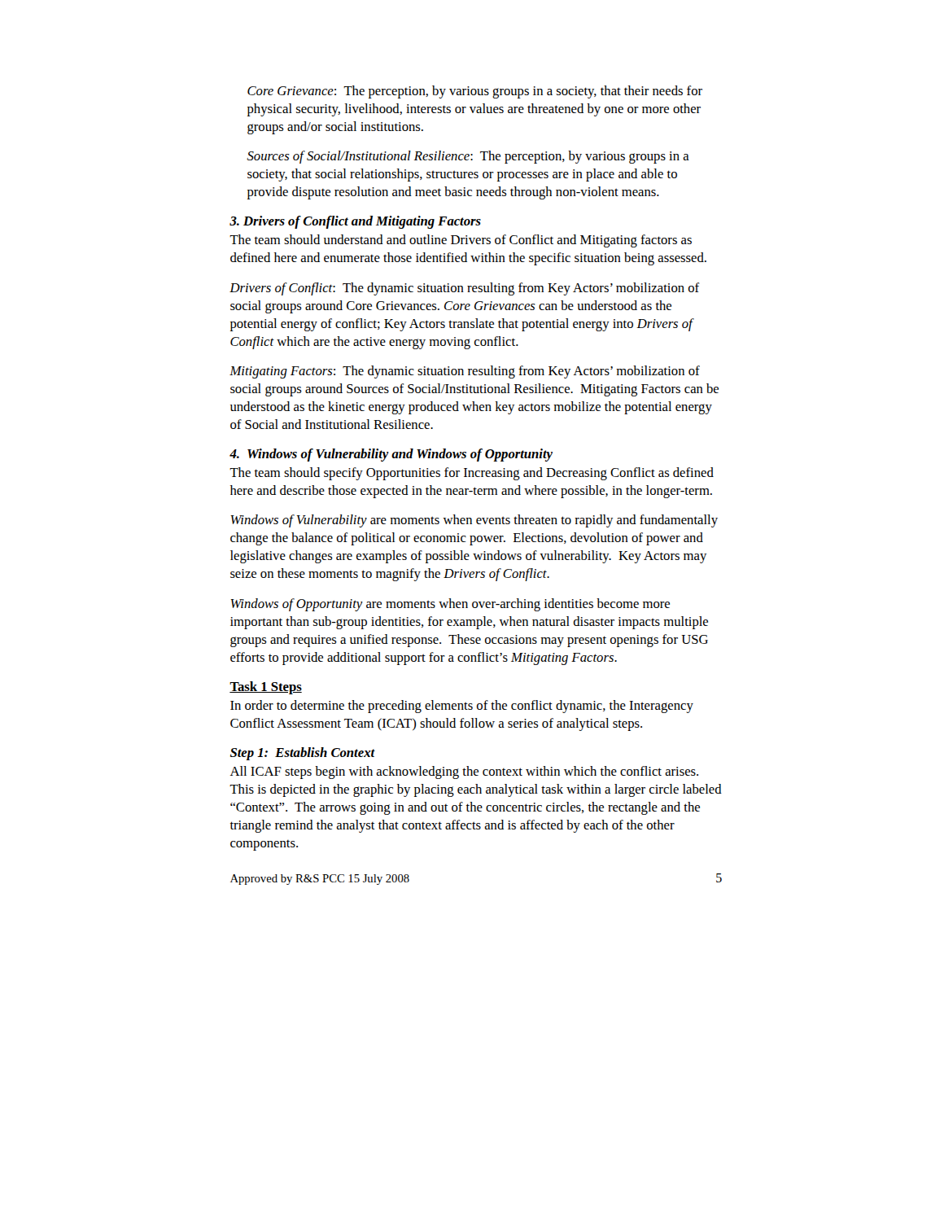Core Grievance: The perception, by various groups in a society, that their needs for physical security, livelihood, interests or values are threatened by one or more other groups and/or social institutions.
Sources of Social/Institutional Resilience: The perception, by various groups in a society, that social relationships, structures or processes are in place and able to provide dispute resolution and meet basic needs through non-violent means.
3. Drivers of Conflict and Mitigating Factors
The team should understand and outline Drivers of Conflict and Mitigating factors as defined here and enumerate those identified within the specific situation being assessed.
Drivers of Conflict: The dynamic situation resulting from Key Actors’ mobilization of social groups around Core Grievances. Core Grievances can be understood as the potential energy of conflict; Key Actors translate that potential energy into Drivers of Conflict which are the active energy moving conflict.
Mitigating Factors: The dynamic situation resulting from Key Actors’ mobilization of social groups around Sources of Social/Institutional Resilience. Mitigating Factors can be understood as the kinetic energy produced when key actors mobilize the potential energy of Social and Institutional Resilience.
4. Windows of Vulnerability and Windows of Opportunity
The team should specify Opportunities for Increasing and Decreasing Conflict as defined here and describe those expected in the near-term and where possible, in the longer-term.
Windows of Vulnerability are moments when events threaten to rapidly and fundamentally change the balance of political or economic power. Elections, devolution of power and legislative changes are examples of possible windows of vulnerability. Key Actors may seize on these moments to magnify the Drivers of Conflict.
Windows of Opportunity are moments when over-arching identities become more important than sub-group identities, for example, when natural disaster impacts multiple groups and requires a unified response. These occasions may present openings for USG efforts to provide additional support for a conflict’s Mitigating Factors.
Task 1 Steps
In order to determine the preceding elements of the conflict dynamic, the Interagency Conflict Assessment Team (ICAT) should follow a series of analytical steps.
Step 1: Establish Context
All ICAF steps begin with acknowledging the context within which the conflict arises. This is depicted in the graphic by placing each analytical task within a larger circle labeled “Context”. The arrows going in and out of the concentric circles, the rectangle and the triangle remind the analyst that context affects and is affected by each of the other components.
Approved by R&S PCC 15 July 2008 5